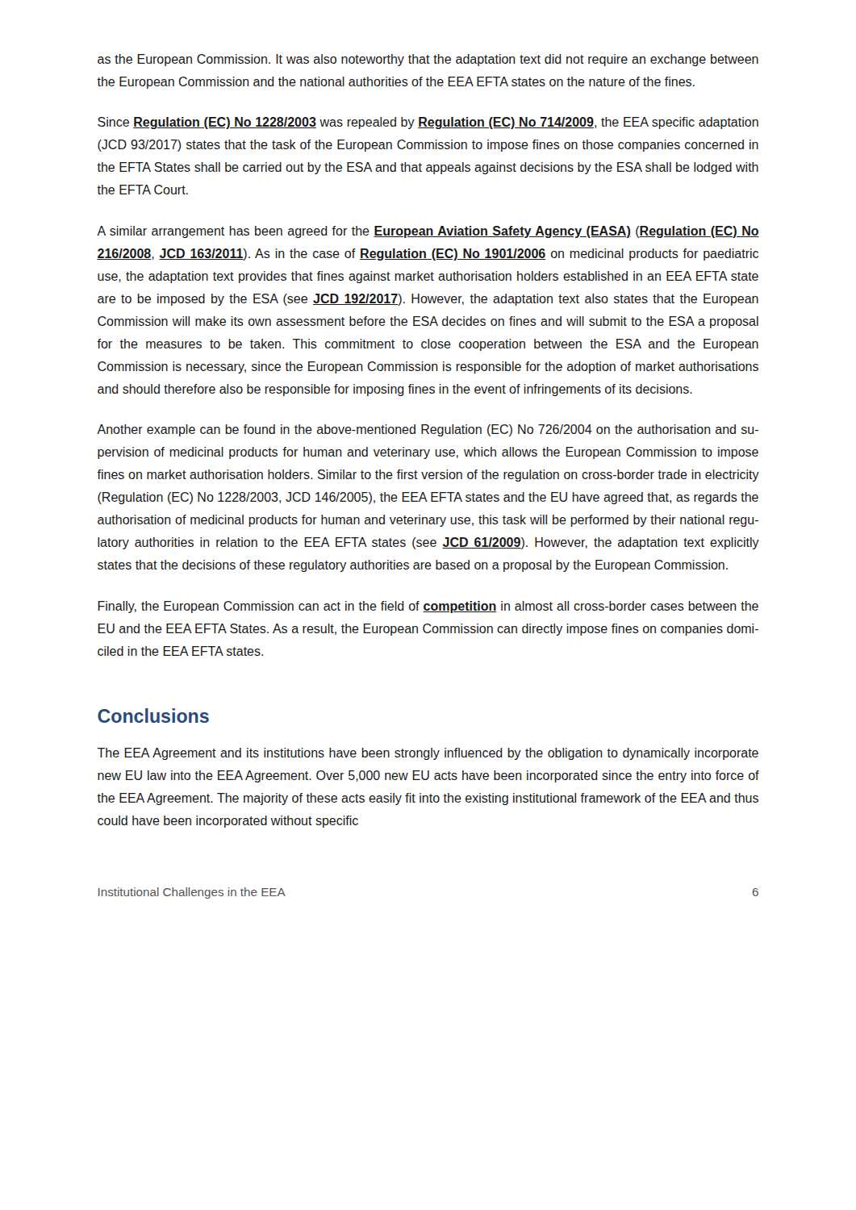as the European Commission. It was also noteworthy that the adaptation text did not require an exchange between the European Commission and the national authorities of the EEA EFTA states on the nature of the fines.
Since Regulation (EC) No 1228/2003 was repealed by Regulation (EC) No 714/2009, the EEA specific adaptation (JCD 93/2017) states that the task of the European Commission to impose fines on those companies concerned in the EFTA States shall be carried out by the ESA and that appeals against decisions by the ESA shall be lodged with the EFTA Court.
A similar arrangement has been agreed for the European Aviation Safety Agency (EASA) (Regulation (EC) No 216/2008, JCD 163/2011). As in the case of Regulation (EC) No 1901/2006 on medicinal products for paediatric use, the adaptation text provides that fines against market authorisation holders established in an EEA EFTA state are to be imposed by the ESA (see JCD 192/2017). However, the adaptation text also states that the European Commission will make its own assessment before the ESA decides on fines and will submit to the ESA a proposal for the measures to be taken. This commitment to close cooperation between the ESA and the European Commission is necessary, since the European Commission is responsible for the adoption of market authorisations and should therefore also be responsible for imposing fines in the event of infringements of its decisions.
Another example can be found in the above-mentioned Regulation (EC) No 726/2004 on the authorisation and supervision of medicinal products for human and veterinary use, which allows the European Commission to impose fines on market authorisation holders. Similar to the first version of the regulation on cross-border trade in electricity (Regulation (EC) No 1228/2003, JCD 146/2005), the EEA EFTA states and the EU have agreed that, as regards the authorisation of medicinal products for human and veterinary use, this task will be performed by their national regulatory authorities in relation to the EEA EFTA states (see JCD 61/2009). However, the adaptation text explicitly states that the decisions of these regulatory authorities are based on a proposal by the European Commission.
Finally, the European Commission can act in the field of competition in almost all cross-border cases between the EU and the EEA EFTA States. As a result, the European Commission can directly impose fines on companies domiciled in the EEA EFTA states.
Conclusions
The EEA Agreement and its institutions have been strongly influenced by the obligation to dynamically incorporate new EU law into the EEA Agreement. Over 5,000 new EU acts have been incorporated since the entry into force of the EEA Agreement. The majority of these acts easily fit into the existing institutional framework of the EEA and thus could have been incorporated without specific
Institutional Challenges in the EEA 6